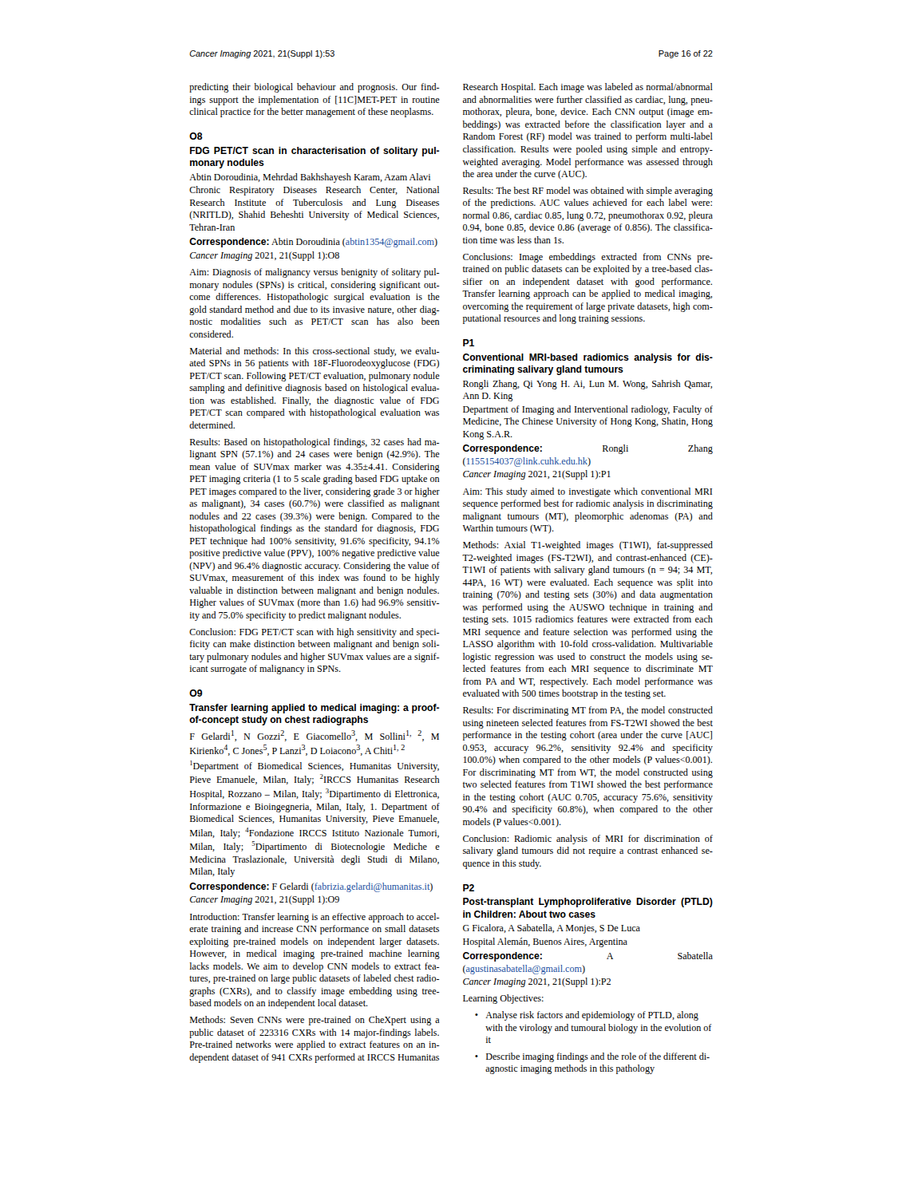Cancer Imaging 2021, 21(Suppl 1):53
Page 16 of 22
predicting their biological behaviour and prognosis. Our findings support the implementation of [11C]MET-PET in routine clinical practice for the better management of these neoplasms.
O8
FDG PET/CT scan in characterisation of solitary pulmonary nodules
Abtin Doroudinia, Mehrdad Bakhshayesh Karam, Azam Alavi
Chronic Respiratory Diseases Research Center, National Research Institute of Tuberculosis and Lung Diseases (NRITLD), Shahid Beheshti University of Medical Sciences, Tehran-Iran
Correspondence: Abtin Doroudinia (abtin1354@gmail.com)
Cancer Imaging 2021, 21(Suppl 1):O8
Aim: Diagnosis of malignancy versus benignity of solitary pulmonary nodules (SPNs) is critical, considering significant outcome differences. Histopathologic surgical evaluation is the gold standard method and due to its invasive nature, other diagnostic modalities such as PET/CT scan has also been considered.
Material and methods: In this cross-sectional study, we evaluated SPNs in 56 patients with 18F-Fluorodeoxyglucose (FDG) PET/CT scan. Following PET/CT evaluation, pulmonary nodule sampling and definitive diagnosis based on histological evaluation was established. Finally, the diagnostic value of FDG PET/CT scan compared with histopathological evaluation was determined.
Results: Based on histopathological findings, 32 cases had malignant SPN (57.1%) and 24 cases were benign (42.9%). The mean value of SUVmax marker was 4.35±4.41. Considering PET imaging criteria (1 to 5 scale grading based FDG uptake on PET images compared to the liver, considering grade 3 or higher as malignant), 34 cases (60.7%) were classified as malignant nodules and 22 cases (39.3%) were benign. Compared to the histopathological findings as the standard for diagnosis, FDG PET technique had 100% sensitivity, 91.6% specificity, 94.1% positive predictive value (PPV), 100% negative predictive value (NPV) and 96.4% diagnostic accuracy. Considering the value of SUVmax, measurement of this index was found to be highly valuable in distinction between malignant and benign nodules. Higher values of SUVmax (more than 1.6) had 96.9% sensitivity and 75.0% specificity to predict malignant nodules.
Conclusion: FDG PET/CT scan with high sensitivity and specificity can make distinction between malignant and benign solitary pulmonary nodules and higher SUVmax values are a significant surrogate of malignancy in SPNs.
O9
Transfer learning applied to medical imaging: a proof-of-concept study on chest radiographs
F Gelardi1, N Gozzi2, E Giacomello3, M Sollini1, 2, M Kirienko4, C Jones5, P Lanzi3, D Loiacono3, A Chiti1, 2
1Department of Biomedical Sciences, Humanitas University, Pieve Emanuele, Milan, Italy; 2IRCCS Humanitas Research Hospital, Rozzano – Milan, Italy; 3Dipartimento di Elettronica, Informazione e Bioingegneria, Milan, Italy, 1. Department of Biomedical Sciences, Humanitas University, Pieve Emanuele, Milan, Italy; 4Fondazione IRCCS Istituto Nazionale Tumori, Milan, Italy; 5Dipartimento di Biotecnologie Mediche e Medicina Traslazionale, Università degli Studi di Milano, Milan, Italy
Correspondence: F Gelardi (fabrizia.gelardi@humanitas.it)
Cancer Imaging 2021, 21(Suppl 1):O9
Introduction: Transfer learning is an effective approach to accelerate training and increase CNN performance on small datasets exploiting pre-trained models on independent larger datasets. However, in medical imaging pre-trained machine learning lacks models. We aim to develop CNN models to extract features, pre-trained on large public datasets of labeled chest radiographs (CXRs), and to classify image embedding using tree-based models on an independent local dataset.
Methods: Seven CNNs were pre-trained on CheXpert using a public dataset of 223316 CXRs with 14 major-findings labels. Pre-trained networks were applied to extract features on an independent dataset of 941 CXRs performed at IRCCS Humanitas Research Hospital. Each image was labeled as normal/abnormal and abnormalities were further classified as cardiac, lung, pneumothorax, pleura, bone, device. Each CNN output (image embeddings) was extracted before the classification layer and a Random Forest (RF) model was trained to perform multi-label classification. Results were pooled using simple and entropy-weighted averaging. Model performance was assessed through the area under the curve (AUC).
Results: The best RF model was obtained with simple averaging of the predictions. AUC values achieved for each label were: normal 0.86, cardiac 0.85, lung 0.72, pneumothorax 0.92, pleura 0.94, bone 0.85, device 0.86 (average of 0.856). The classification time was less than 1s.
Conclusions: Image embeddings extracted from CNNs pre-trained on public datasets can be exploited by a tree-based classifier on an independent dataset with good performance. Transfer learning approach can be applied to medical imaging, overcoming the requirement of large private datasets, high computational resources and long training sessions.
P1
Conventional MRI-based radiomics analysis for discriminating salivary gland tumours
Rongli Zhang, Qi Yong H. Ai, Lun M. Wong, Sahrish Qamar, Ann D. King
Department of Imaging and Interventional radiology, Faculty of Medicine, The Chinese University of Hong Kong, Shatin, Hong Kong S.A.R.
Correspondence: Rongli Zhang (1155154037@link.cuhk.edu.hk)
Cancer Imaging 2021, 21(Suppl 1):P1
Aim: This study aimed to investigate which conventional MRI sequence performed best for radiomic analysis in discriminating malignant tumours (MT), pleomorphic adenomas (PA) and Warthin tumours (WT).
Methods: Axial T1-weighted images (T1WI), fat-suppressed T2-weighted images (FS-T2WI), and contrast-enhanced (CE)-T1WI of patients with salivary gland tumours (n = 94; 34 MT, 44PA, 16 WT) were evaluated. Each sequence was split into training (70%) and testing sets (30%) and data augmentation was performed using the AUSWO technique in training and testing sets. 1015 radiomics features were extracted from each MRI sequence and feature selection was performed using the LASSO algorithm with 10-fold cross-validation. Multivariable logistic regression was used to construct the models using selected features from each MRI sequence to discriminate MT from PA and WT, respectively. Each model performance was evaluated with 500 times bootstrap in the testing set.
Results: For discriminating MT from PA, the model constructed using nineteen selected features from FS-T2WI showed the best performance in the testing cohort (area under the curve [AUC] 0.953, accuracy 96.2%, sensitivity 92.4% and specificity 100.0%) when compared to the other models (P values<0.001). For discriminating MT from WT, the model constructed using two selected features from T1WI showed the best performance in the testing cohort (AUC 0.705, accuracy 75.6%, sensitivity 90.4% and specificity 60.8%), when compared to the other models (P values<0.001).
Conclusion: Radiomic analysis of MRI for discrimination of salivary gland tumours did not require a contrast enhanced sequence in this study.
P2
Post-transplant Lymphoproliferative Disorder (PTLD) in Children: About two cases
G Ficalora, A Sabatella, A Monjes, S De Luca
Hospital Alemán, Buenos Aires, Argentina
Correspondence: A Sabatella (agustinasabatella@gmail.com)
Cancer Imaging 2021, 21(Suppl 1):P2
Learning Objectives:
Analyse risk factors and epidemiology of PTLD, along with the virology and tumoural biology in the evolution of it
Describe imaging findings and the role of the different diagnostic imaging methods in this pathology